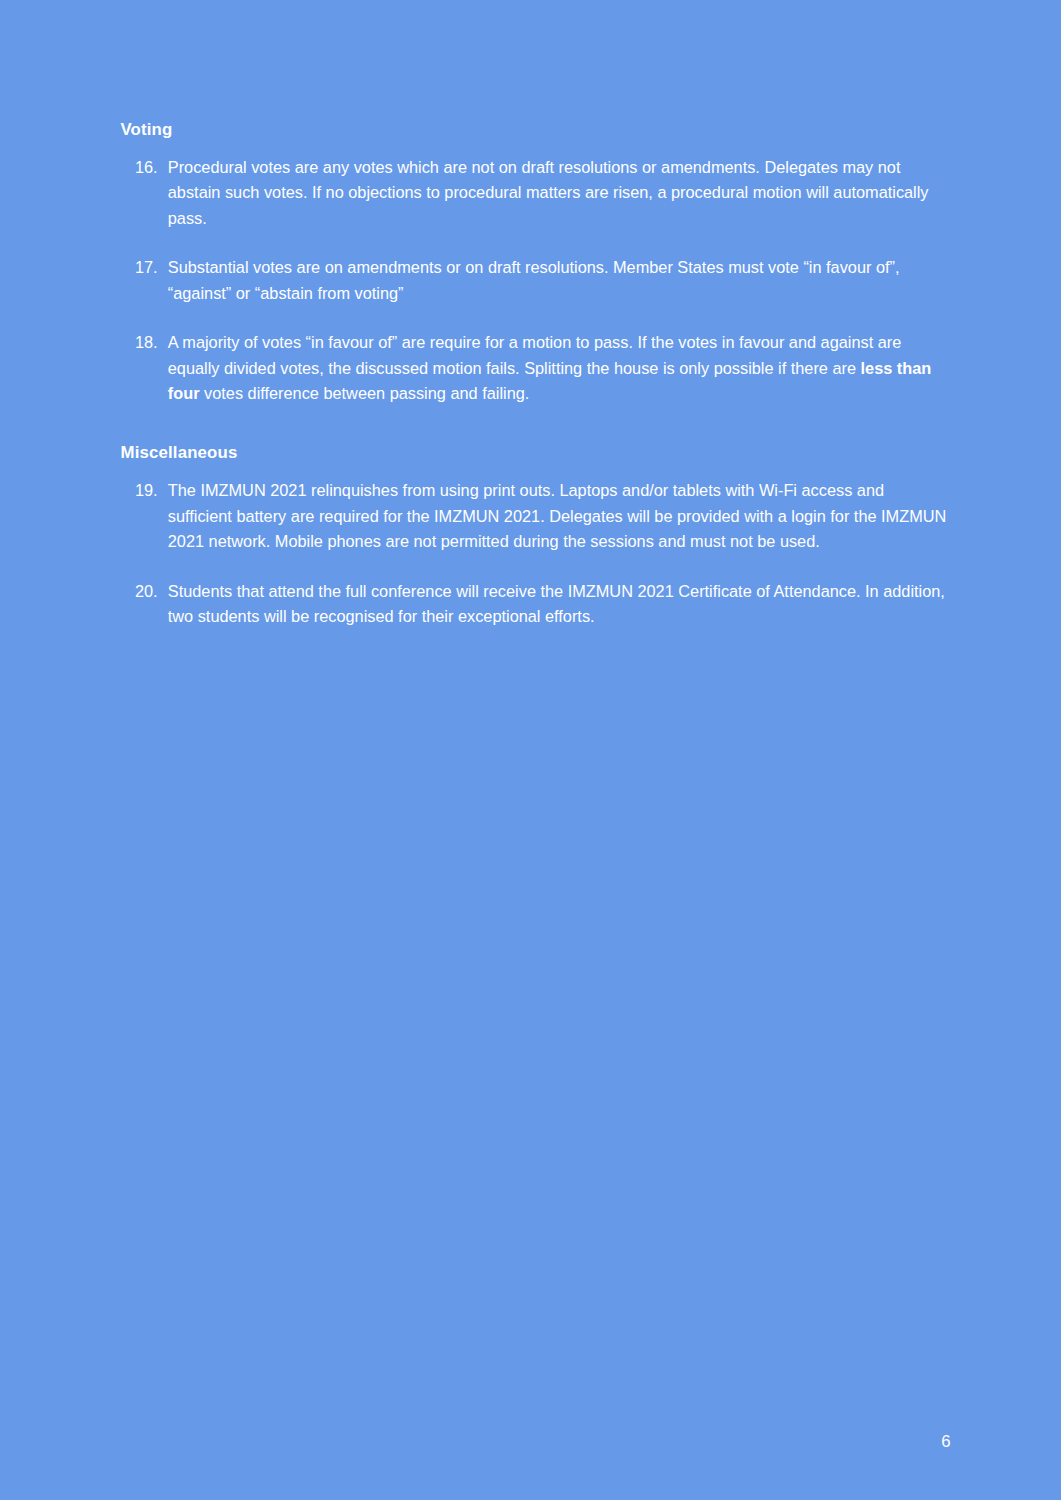Voting
Procedural votes are any votes which are not on draft resolutions or amendments. Delegates may not abstain such votes. If no objections to procedural matters are risen, a procedural motion will automatically pass.
Substantial votes are on amendments or on draft resolutions. Member States must vote “in favour of”, “against” or “abstain from voting”
A majority of votes “in favour of” are require for a motion to pass. If the votes in favour and against are equally divided votes, the discussed motion fails. Splitting the house is only possible if there are less than four votes difference between passing and failing.
Miscellaneous
The IMZMUN 2021 relinquishes from using print outs. Laptops and/or tablets with Wi-Fi access and sufficient battery are required for the IMZMUN 2021. Delegates will be provided with a login for the IMZMUN 2021 network. Mobile phones are not permitted during the sessions and must not be used.
Students that attend the full conference will receive the IMZMUN 2021 Certificate of Attendance. In addition, two students will be recognised for their exceptional efforts.
6